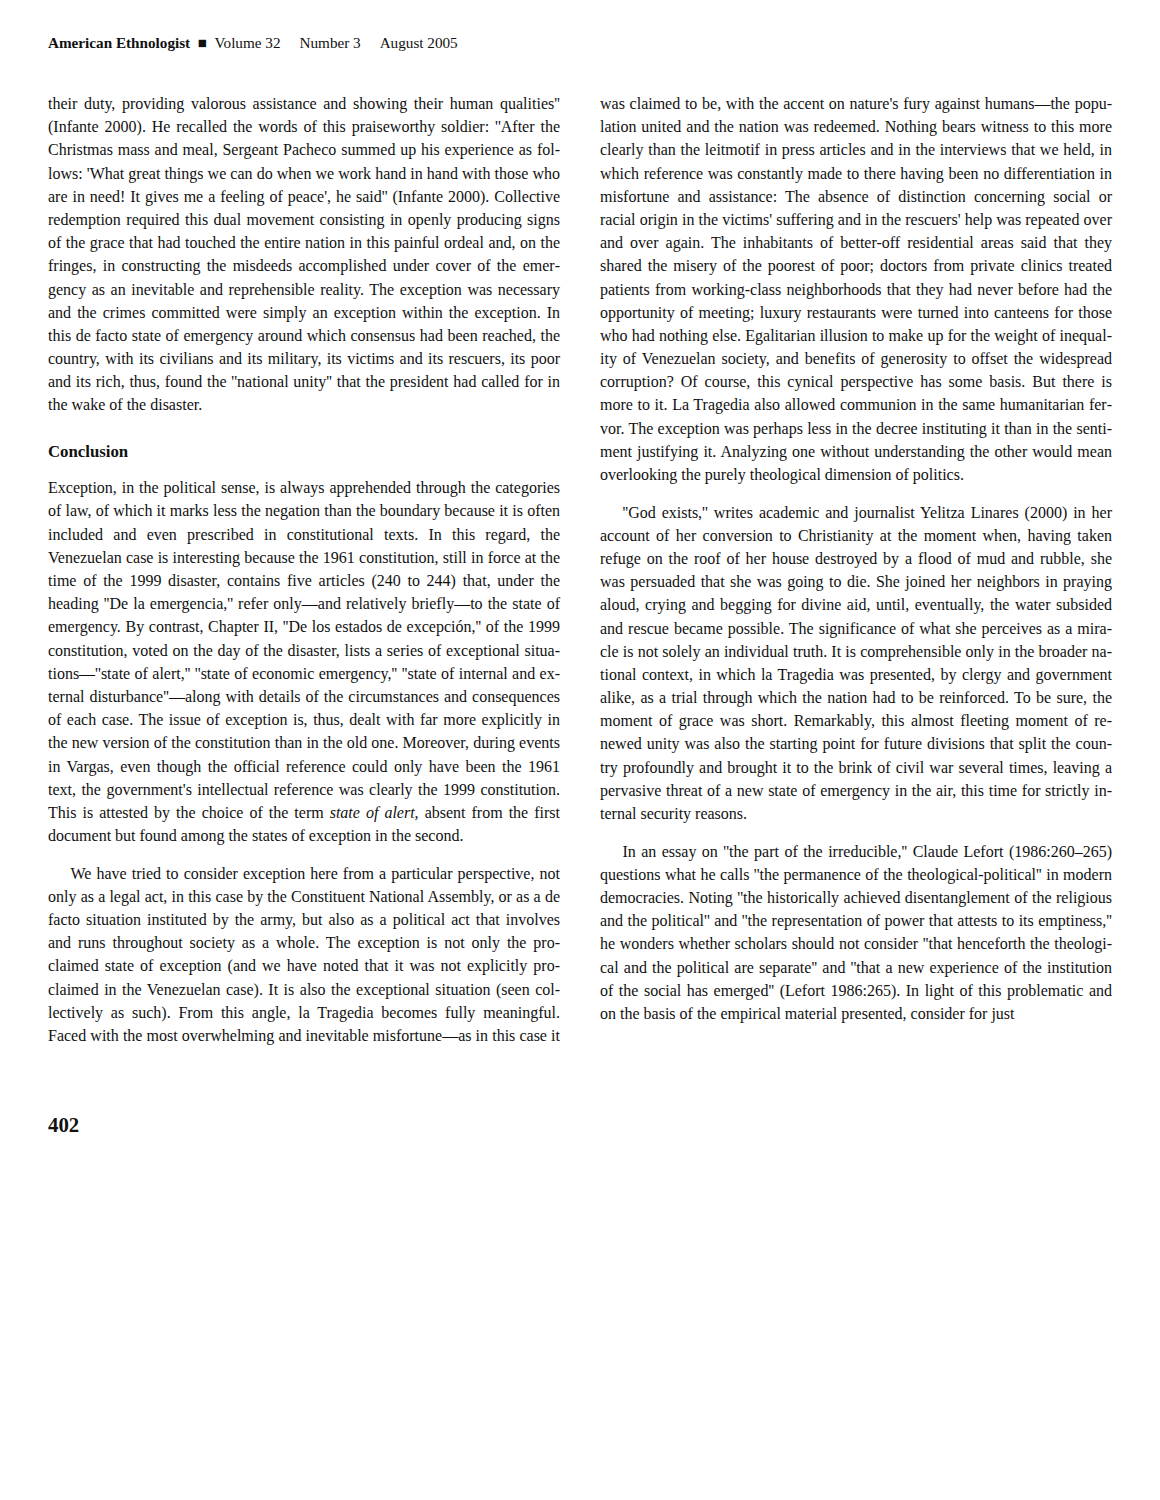American Ethnologist■Volume 32 Number 3 August 2005
their duty, providing valorous assistance and showing their human qualities'' (Infante 2000). He recalled the words of this praiseworthy soldier: ''After the Christmas mass and meal, Sergeant Pacheco summed up his experience as follows: 'What great things we can do when we work hand in hand with those who are in need! It gives me a feeling of peace', he said'' (Infante 2000). Collective redemption required this dual movement consisting in openly producing signs of the grace that had touched the entire nation in this painful ordeal and, on the fringes, in constructing the misdeeds accomplished under cover of the emergency as an inevitable and reprehensible reality. The exception was necessary and the crimes committed were simply an exception within the exception. In this de facto state of emergency around which consensus had been reached, the country, with its civilians and its military, its victims and its rescuers, its poor and its rich, thus, found the ''national unity'' that the president had called for in the wake of the disaster.
Conclusion
Exception, in the political sense, is always apprehended through the categories of law, of which it marks less the negation than the boundary because it is often included and even prescribed in constitutional texts. In this regard, the Venezuelan case is interesting because the 1961 constitution, still in force at the time of the 1999 disaster, contains five articles (240 to 244) that, under the heading ''De la emergencia,'' refer only—and relatively briefly—to the state of emergency. By contrast, Chapter II, ''De los estados de excepción,'' of the 1999 constitution, voted on the day of the disaster, lists a series of exceptional situations—''state of alert,'' ''state of economic emergency,'' ''state of internal and external disturbance''—along with details of the circumstances and consequences of each case. The issue of exception is, thus, dealt with far more explicitly in the new version of the constitution than in the old one. Moreover, during events in Vargas, even though the official reference could only have been the 1961 text, the government's intellectual reference was clearly the 1999 constitution. This is attested by the choice of the term state of alert, absent from the first document but found among the states of exception in the second.
We have tried to consider exception here from a particular perspective, not only as a legal act, in this case by the Constituent National Assembly, or as a de facto situation instituted by the army, but also as a political act that involves and runs throughout society as a whole. The exception is not only the proclaimed state of exception (and we have noted that it was not explicitly proclaimed in the Venezuelan case). It is also the exceptional situation (seen collectively as such). From this angle, la Tragedia becomes fully meaningful. Faced with the most overwhelming and inevitable misfortune—as in this case it was claimed to be, with the accent on nature's fury against humans—the population united and the nation was redeemed. Nothing bears witness to this more clearly than the leitmotif in press articles and in the interviews that we held, in which reference was constantly made to there having been no differentiation in misfortune and assistance: The absence of distinction concerning social or racial origin in the victims' suffering and in the rescuers' help was repeated over and over again. The inhabitants of better-off residential areas said that they shared the misery of the poorest of poor; doctors from private clinics treated patients from working-class neighborhoods that they had never before had the opportunity of meeting; luxury restaurants were turned into canteens for those who had nothing else. Egalitarian illusion to make up for the weight of inequality of Venezuelan society, and benefits of generosity to offset the widespread corruption? Of course, this cynical perspective has some basis. But there is more to it. La Tragedia also allowed communion in the same humanitarian fervor. The exception was perhaps less in the decree instituting it than in the sentiment justifying it. Analyzing one without understanding the other would mean overlooking the purely theological dimension of politics.
''God exists,'' writes academic and journalist Yelitza Linares (2000) in her account of her conversion to Christianity at the moment when, having taken refuge on the roof of her house destroyed by a flood of mud and rubble, she was persuaded that she was going to die. She joined her neighbors in praying aloud, crying and begging for divine aid, until, eventually, the water subsided and rescue became possible. The significance of what she perceives as a miracle is not solely an individual truth. It is comprehensible only in the broader national context, in which la Tragedia was presented, by clergy and government alike, as a trial through which the nation had to be reinforced. To be sure, the moment of grace was short. Remarkably, this almost fleeting moment of renewed unity was also the starting point for future divisions that split the country profoundly and brought it to the brink of civil war several times, leaving a pervasive threat of a new state of emergency in the air, this time for strictly internal security reasons.
In an essay on ''the part of the irreducible,'' Claude Lefort (1986:260–265) questions what he calls ''the permanence of the theological-political'' in modern democracies. Noting ''the historically achieved disentanglement of the religious and the political'' and ''the representation of power that attests to its emptiness,'' he wonders whether scholars should not consider ''that henceforth the theological and the political are separate'' and ''that a new experience of the institution of the social has emerged'' (Lefort 1986:265). In light of this problematic and on the basis of the empirical material presented, consider for just
402